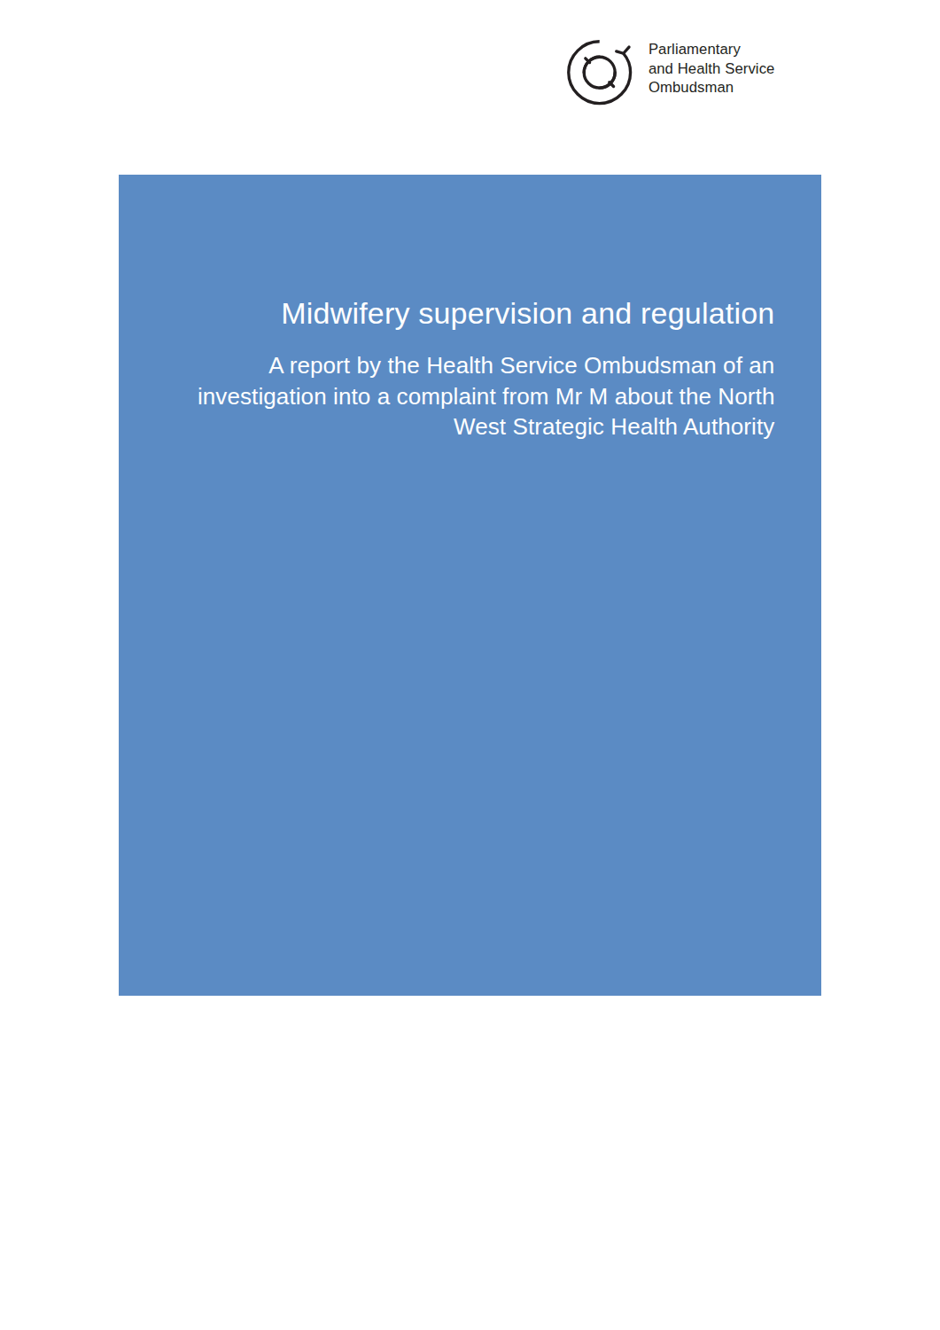Parliamentary
and Health Service
Ombudsman
Midwifery supervision and regulation
A report by the Health Service Ombudsman of an investigation into a complaint from Mr M about the North West Strategic Health Authority